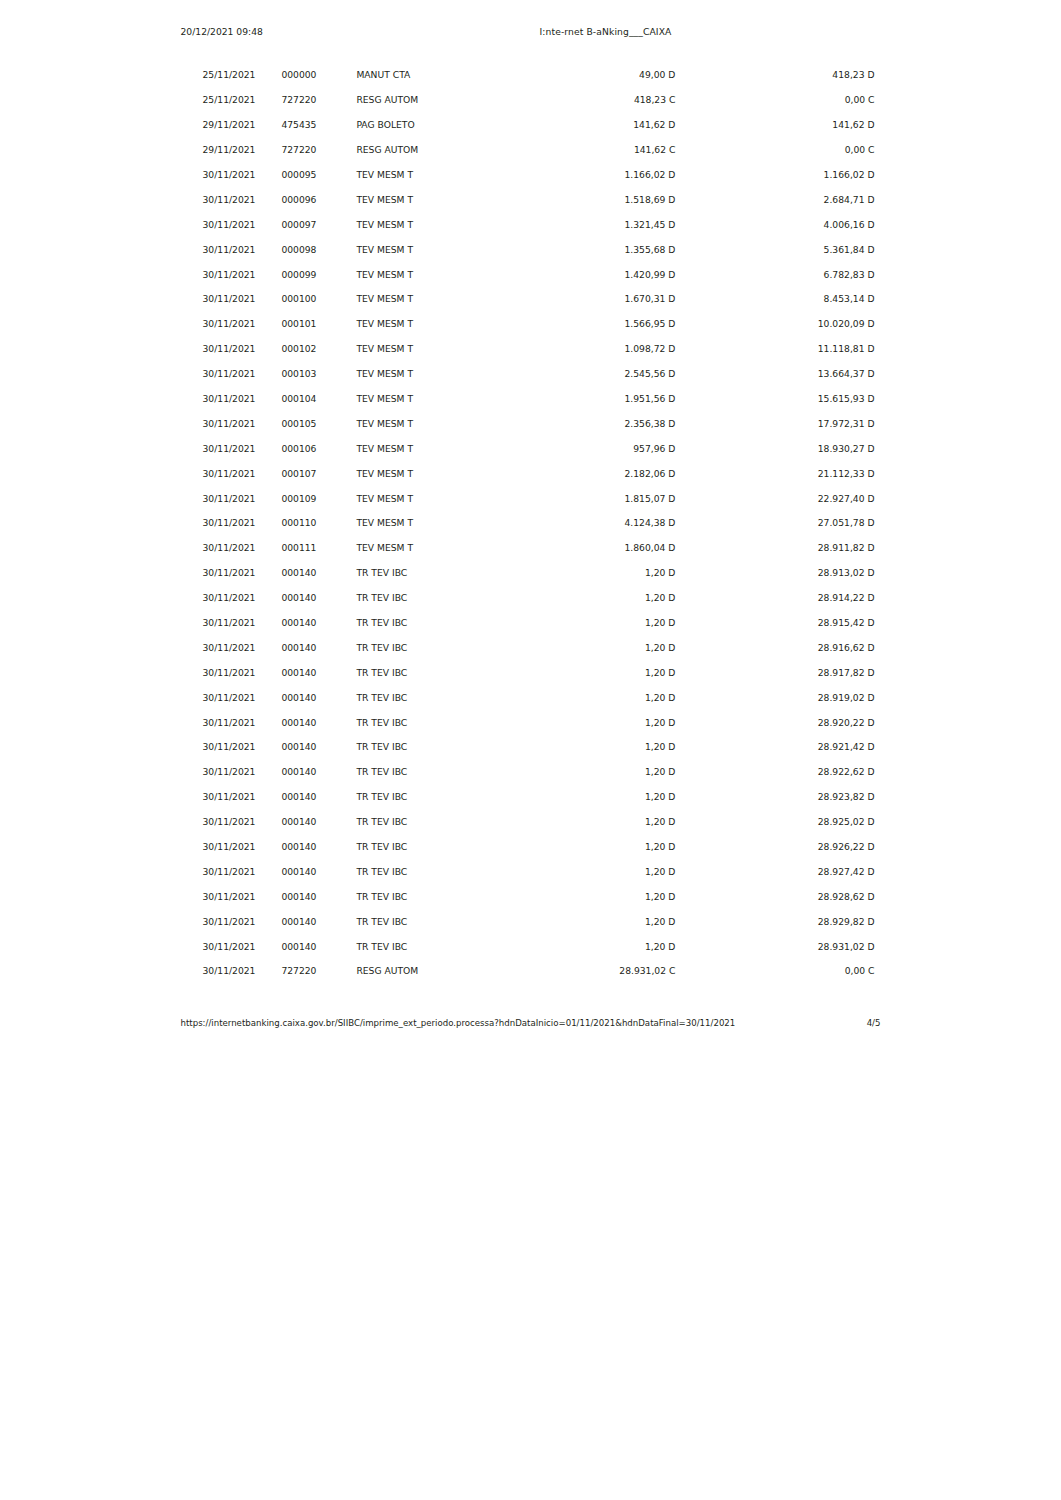20/12/2021 09:48
I:nte-rnet B-aNking___CAIXA
| 25/11/2021 | 000000 | MANUT CTA | 49,00 D | 418,23 D |
| 25/11/2021 | 727220 | RESG AUTOM | 418,23 C | 0,00 C |
| 29/11/2021 | 475435 | PAG BOLETO | 141,62 D | 141,62 D |
| 29/11/2021 | 727220 | RESG AUTOM | 141,62 C | 0,00 C |
| 30/11/2021 | 000095 | TEV MESM T | 1.166,02 D | 1.166,02 D |
| 30/11/2021 | 000096 | TEV MESM T | 1.518,69 D | 2.684,71 D |
| 30/11/2021 | 000097 | TEV MESM T | 1.321,45 D | 4.006,16 D |
| 30/11/2021 | 000098 | TEV MESM T | 1.355,68 D | 5.361,84 D |
| 30/11/2021 | 000099 | TEV MESM T | 1.420,99 D | 6.782,83 D |
| 30/11/2021 | 000100 | TEV MESM T | 1.670,31 D | 8.453,14 D |
| 30/11/2021 | 000101 | TEV MESM T | 1.566,95 D | 10.020,09 D |
| 30/11/2021 | 000102 | TEV MESM T | 1.098,72 D | 11.118,81 D |
| 30/11/2021 | 000103 | TEV MESM T | 2.545,56 D | 13.664,37 D |
| 30/11/2021 | 000104 | TEV MESM T | 1.951,56 D | 15.615,93 D |
| 30/11/2021 | 000105 | TEV MESM T | 2.356,38 D | 17.972,31 D |
| 30/11/2021 | 000106 | TEV MESM T | 957,96 D | 18.930,27 D |
| 30/11/2021 | 000107 | TEV MESM T | 2.182,06 D | 21.112,33 D |
| 30/11/2021 | 000109 | TEV MESM T | 1.815,07 D | 22.927,40 D |
| 30/11/2021 | 000110 | TEV MESM T | 4.124,38 D | 27.051,78 D |
| 30/11/2021 | 000111 | TEV MESM T | 1.860,04 D | 28.911,82 D |
| 30/11/2021 | 000140 | TR TEV IBC | 1,20 D | 28.913,02 D |
| 30/11/2021 | 000140 | TR TEV IBC | 1,20 D | 28.914,22 D |
| 30/11/2021 | 000140 | TR TEV IBC | 1,20 D | 28.915,42 D |
| 30/11/2021 | 000140 | TR TEV IBC | 1,20 D | 28.916,62 D |
| 30/11/2021 | 000140 | TR TEV IBC | 1,20 D | 28.917,82 D |
| 30/11/2021 | 000140 | TR TEV IBC | 1,20 D | 28.919,02 D |
| 30/11/2021 | 000140 | TR TEV IBC | 1,20 D | 28.920,22 D |
| 30/11/2021 | 000140 | TR TEV IBC | 1,20 D | 28.921,42 D |
| 30/11/2021 | 000140 | TR TEV IBC | 1,20 D | 28.922,62 D |
| 30/11/2021 | 000140 | TR TEV IBC | 1,20 D | 28.923,82 D |
| 30/11/2021 | 000140 | TR TEV IBC | 1,20 D | 28.925,02 D |
| 30/11/2021 | 000140 | TR TEV IBC | 1,20 D | 28.926,22 D |
| 30/11/2021 | 000140 | TR TEV IBC | 1,20 D | 28.927,42 D |
| 30/11/2021 | 000140 | TR TEV IBC | 1,20 D | 28.928,62 D |
| 30/11/2021 | 000140 | TR TEV IBC | 1,20 D | 28.929,82 D |
| 30/11/2021 | 000140 | TR TEV IBC | 1,20 D | 28.931,02 D |
| 30/11/2021 | 727220 | RESG AUTOM | 28.931,02 C | 0,00 C |
https://internetbanking.caixa.gov.br/SIIBC/imprime_ext_periodo.processa?hdnDataInicio=01/11/2021&hdnDataFinal=30/11/2021
4/5